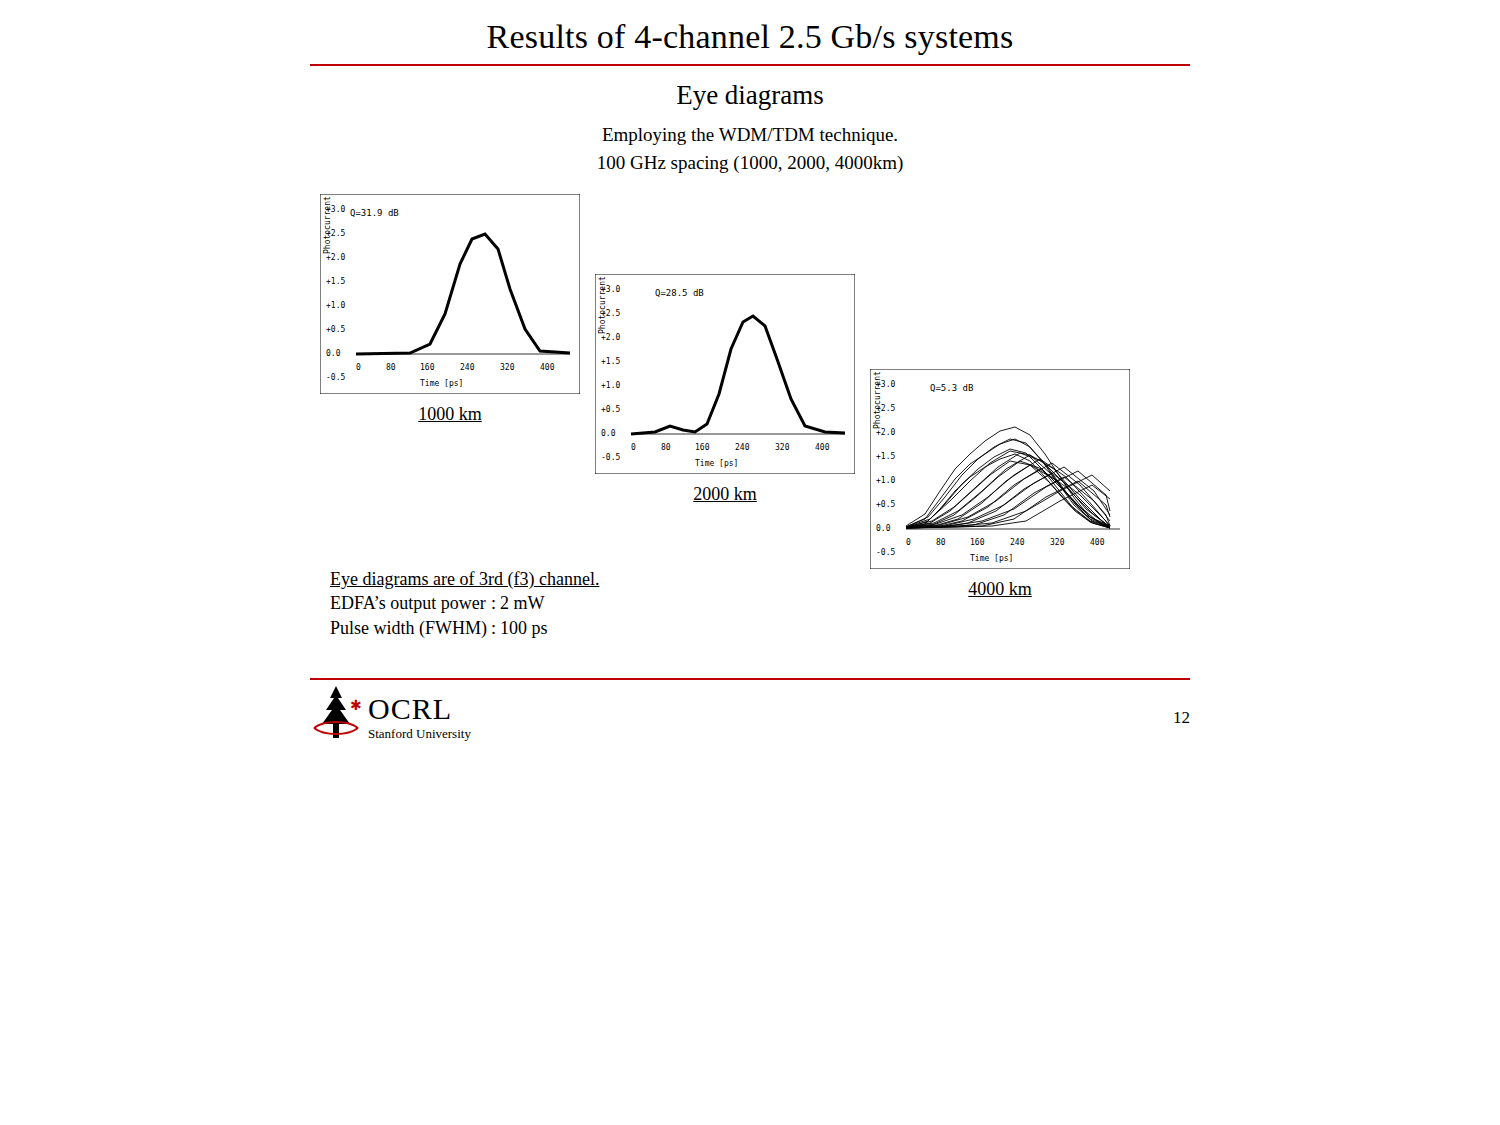Results of 4-channel 2.5 Gb/s systems
Eye diagrams
Employing the WDM/TDM technique.
100 GHz spacing (1000, 2000, 4000km)
Q=31.9 dB +3.0 +2.5 +2.0 +1.5 +1.0 +0.5 0.0 -0.5 Photocurrent [mA] 0 80 160 240 320 400 Time [ps]
1000 km
Q=28.5 dB +3.0 +2.5 +2.0 +1.5 +1.0 +0.5 0.0 -0.5 Photocurrent [mA] 0 80 160 240 320 400 Time [ps]
2000 km
Q=5.3 dB +3.0 +2.5 +2.0 +1.5 +1.0 +0.5 0.0 -0.5 Photocurrent [mA] 0 80 160 240 320 400 Time [ps]
4000 km
Eye diagrams are of 3rd (f3) channel.
| EDFA’s output power | : | 2 mW |
| Pulse width (FWHM) | : | 100 ps |
✱
OCRL
Stanford University
12